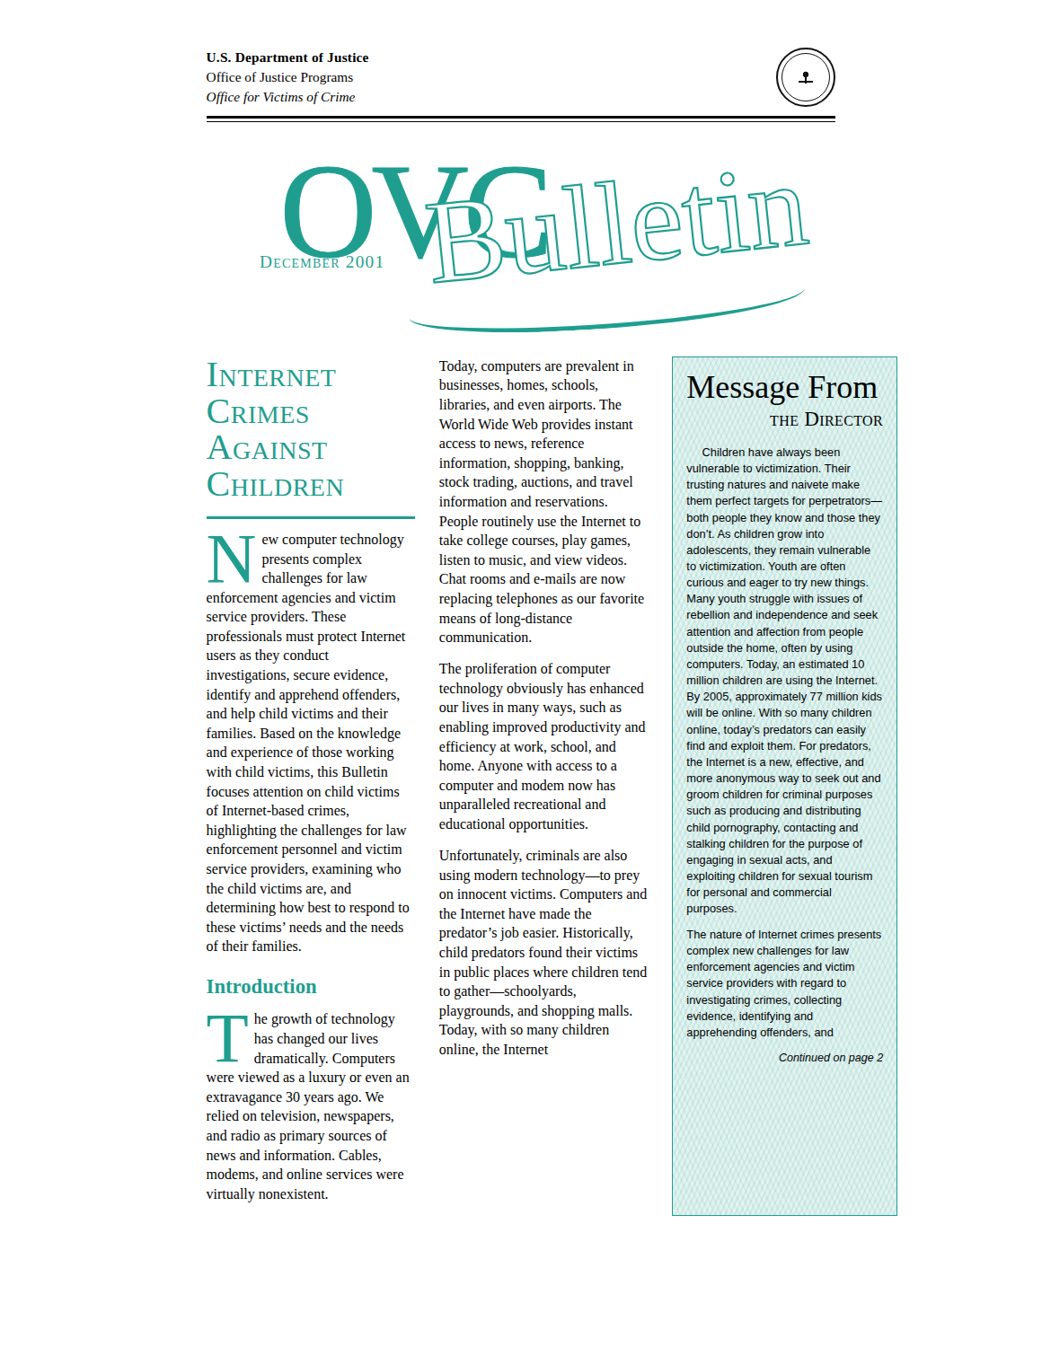U.S. Department of Justice
Office of Justice Programs
Office for Victims of Crime
OVC
Bulletin
December 2001
Internet Crimes Against Children
New computer technology presents complex challenges for law enforcement agencies and victim service providers. These professionals must protect Internet users as they conduct investigations, secure evidence, identify and apprehend offenders, and help child victims and their families. Based on the knowledge and experience of those working with child victims, this Bulletin focuses attention on child victims of Internet-based crimes, highlighting the challenges for law enforcement personnel and victim service providers, examining who the child victims are, and determining how best to respond to these victims’ needs and the needs of their families.
Introduction
The growth of technology has changed our lives dramatically. Computers were viewed as a luxury or even an extravagance 30 years ago. We relied on television, newspapers, and radio as primary sources of news and information. Cables, modems, and online services were virtually nonexistent.
Today, computers are prevalent in businesses, homes, schools, libraries, and even airports. The World Wide Web provides instant access to news, reference information, shopping, banking, stock trading, auctions, and travel information and reservations. People routinely use the Internet to take college courses, play games, listen to music, and view videos. Chat rooms and e-mails are now replacing telephones as our favorite means of long-distance communication.
The proliferation of computer technology obviously has enhanced our lives in many ways, such as enabling improved productivity and efficiency at work, school, and home. Anyone with access to a computer and modem now has unparalleled recreational and educational opportunities.
Unfortunately, criminals are also using modern technology—to prey on innocent victims. Computers and the Internet have made the predator’s job easier. Historically, child predators found their victims in public places where children tend to gather—schoolyards, playgrounds, and shopping malls. Today, with so many children online, the Internet
Message From
the Director
Children have always been vulnerable to victimization. Their trusting natures and naivete make them perfect targets for perpetrators—both people they know and those they don’t. As children grow into adolescents, they remain vulnerable to victimization. Youth are often curious and eager to try new things. Many youth struggle with issues of rebellion and independence and seek attention and affection from people outside the home, often by using computers. Today, an estimated 10 million children are using the Internet. By 2005, approximately 77 million kids will be online. With so many children online, today’s predators can easily find and exploit them. For predators, the Internet is a new, effective, and more anonymous way to seek out and groom children for criminal purposes such as producing and distributing child pornography, contacting and stalking children for the purpose of engaging in sexual acts, and exploiting children for sexual tourism for personal and commercial purposes.
The nature of Internet crimes presents complex new challenges for law enforcement agencies and victim service providers with regard to investigating crimes, collecting evidence, identifying and apprehending offenders, and
Continued on page 2